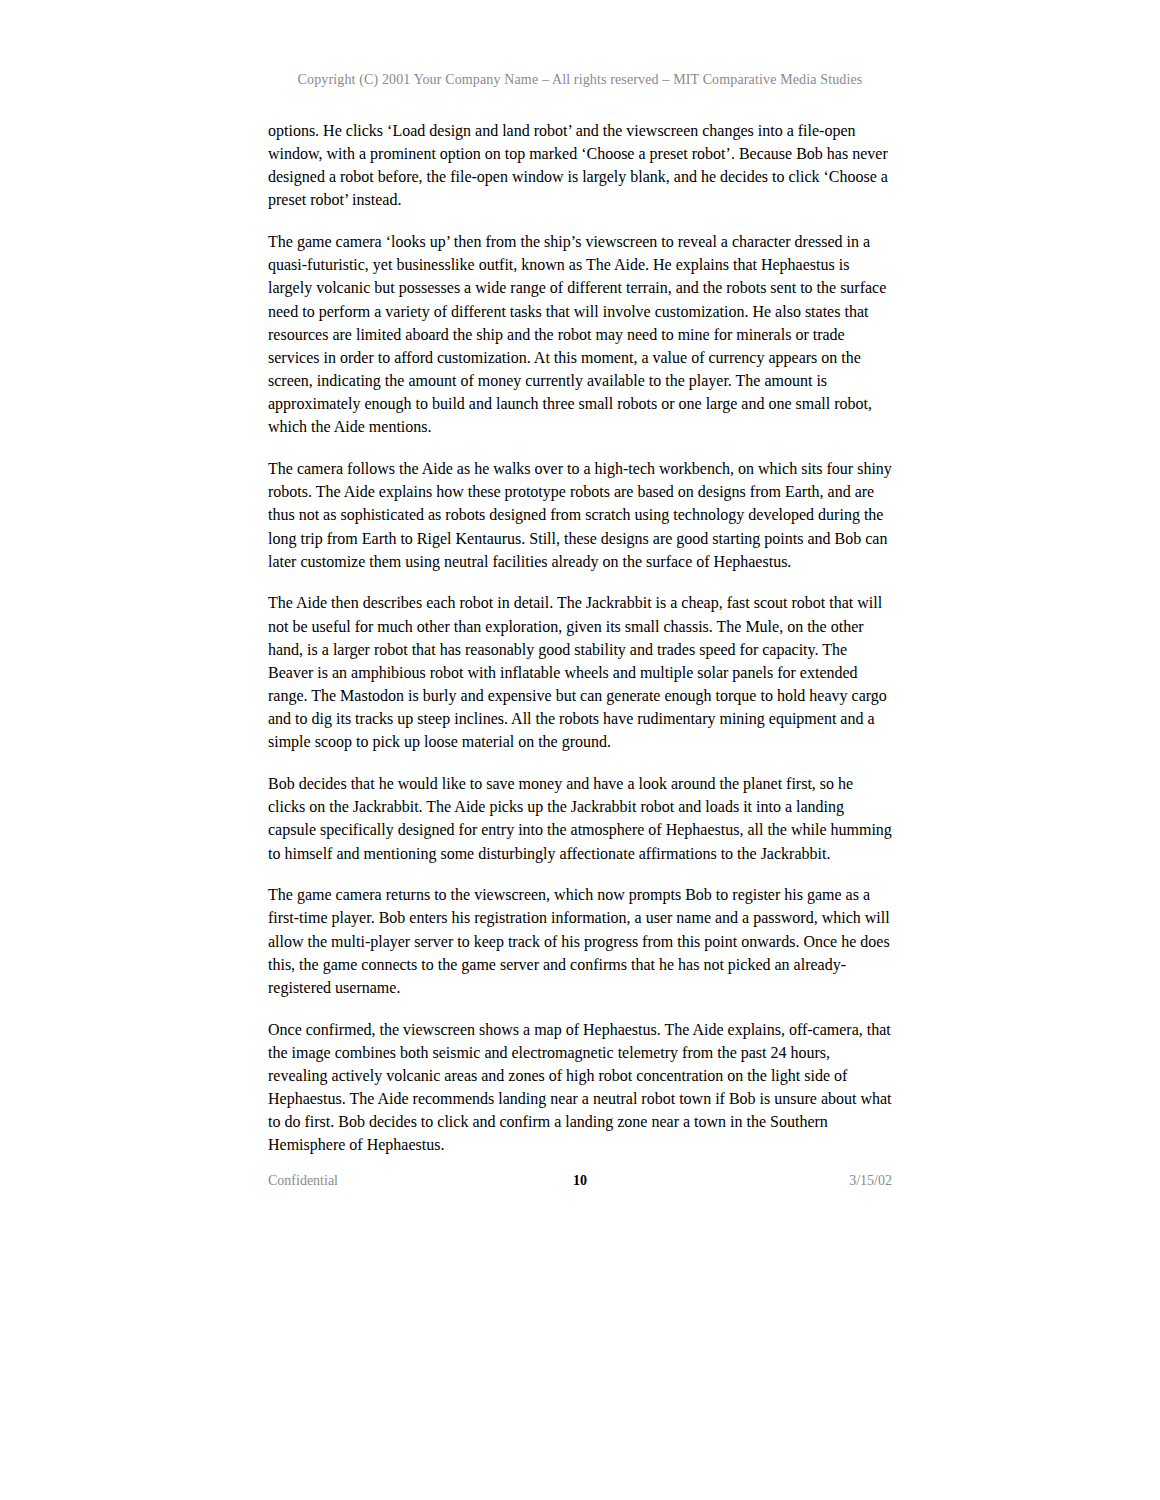Copyright (C) 2001 Your Company Name – All rights reserved – MIT Comparative Media Studies
options. He clicks ‘Load design and land robot’ and the viewscreen changes into a file-open window, with a prominent option on top marked ‘Choose a preset robot’. Because Bob has never designed a robot before, the file-open window is largely blank, and he decides to click ‘Choose a preset robot’ instead.
The game camera ‘looks up’ then from the ship’s viewscreen to reveal a character dressed in a quasi-futuristic, yet businesslike outfit, known as The Aide. He explains that Hephaestus is largely volcanic but possesses a wide range of different terrain, and the robots sent to the surface need to perform a variety of different tasks that will involve customization. He also states that resources are limited aboard the ship and the robot may need to mine for minerals or trade services in order to afford customization. At this moment, a value of currency appears on the screen, indicating the amount of money currently available to the player. The amount is approximately enough to build and launch three small robots or one large and one small robot, which the Aide mentions.
The camera follows the Aide as he walks over to a high-tech workbench, on which sits four shiny robots. The Aide explains how these prototype robots are based on designs from Earth, and are thus not as sophisticated as robots designed from scratch using technology developed during the long trip from Earth to Rigel Kentaurus. Still, these designs are good starting points and Bob can later customize them using neutral facilities already on the surface of Hephaestus.
The Aide then describes each robot in detail. The Jackrabbit is a cheap, fast scout robot that will not be useful for much other than exploration, given its small chassis. The Mule, on the other hand, is a larger robot that has reasonably good stability and trades speed for capacity. The Beaver is an amphibious robot with inflatable wheels and multiple solar panels for extended range. The Mastodon is burly and expensive but can generate enough torque to hold heavy cargo and to dig its tracks up steep inclines. All the robots have rudimentary mining equipment and a simple scoop to pick up loose material on the ground.
Bob decides that he would like to save money and have a look around the planet first, so he clicks on the Jackrabbit. The Aide picks up the Jackrabbit robot and loads it into a landing capsule specifically designed for entry into the atmosphere of Hephaestus, all the while humming to himself and mentioning some disturbingly affectionate affirmations to the Jackrabbit.
The game camera returns to the viewscreen, which now prompts Bob to register his game as a first-time player. Bob enters his registration information, a user name and a password, which will allow the multi-player server to keep track of his progress from this point onwards. Once he does this, the game connects to the game server and confirms that he has not picked an already-registered username.
Once confirmed, the viewscreen shows a map of Hephaestus. The Aide explains, off-camera, that the image combines both seismic and electromagnetic telemetry from the past 24 hours, revealing actively volcanic areas and zones of high robot concentration on the light side of Hephaestus. The Aide recommends landing near a neutral robot town if Bob is unsure about what to do first. Bob decides to click and confirm a landing zone near a town in the Southern Hemisphere of Hephaestus.
Confidential 10 3/15/02